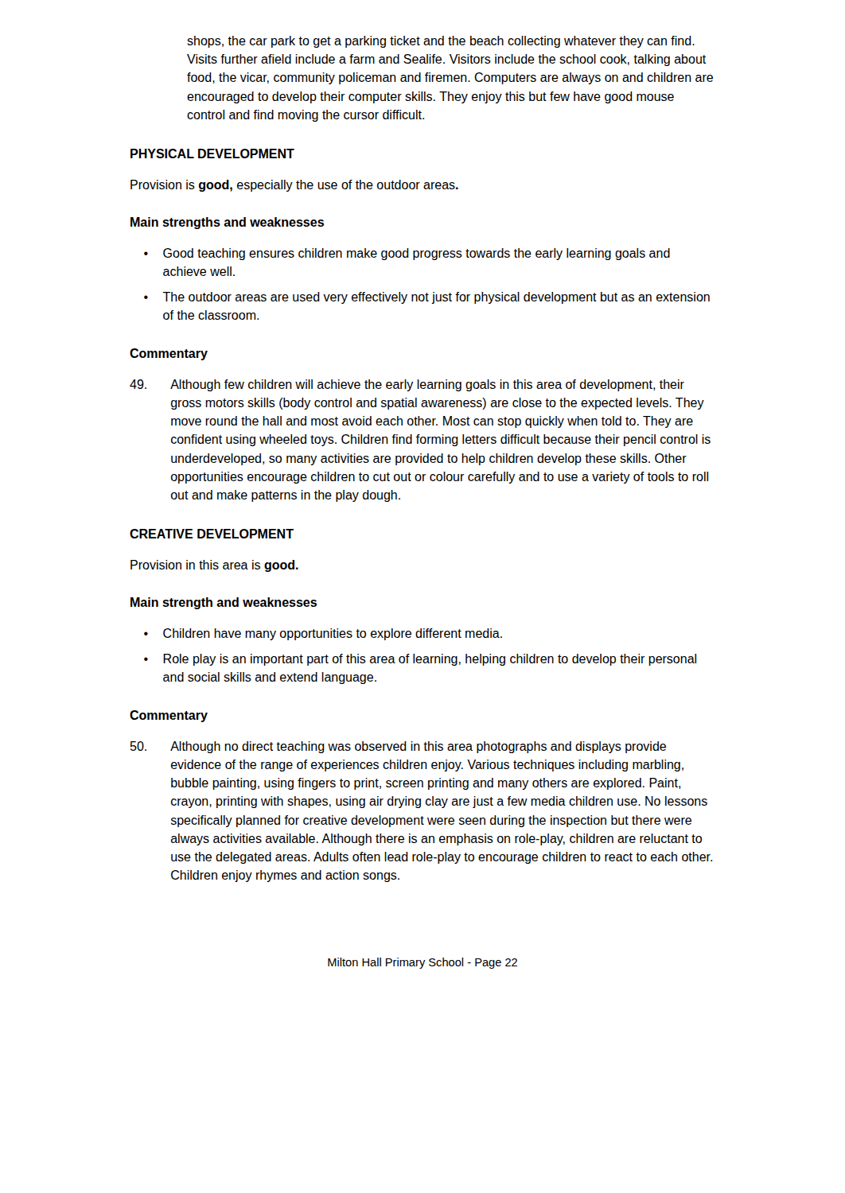shops, the car park to get a parking ticket and the beach collecting whatever they can find. Visits further afield include a farm and Sealife. Visitors include the school cook, talking about food, the vicar, community policeman and firemen. Computers are always on and children are encouraged to develop their computer skills. They enjoy this but few have good mouse control and find moving the cursor difficult.
Physical development
Provision is good, especially the use of the outdoor areas.
Main strengths and weaknesses
Good teaching ensures children make good progress towards the early learning goals and achieve well.
The outdoor areas are used very effectively not just for physical development but as an extension of the classroom.
Commentary
49.
Although few children will achieve the early learning goals in this area of development, their gross motors skills (body control and spatial awareness) are close to the expected levels. They move round the hall and most avoid each other. Most can stop quickly when told to. They are confident using wheeled toys. Children find forming letters difficult because their pencil control is underdeveloped, so many activities are provided to help children develop these skills. Other opportunities encourage children to cut out or colour carefully and to use a variety of tools to roll out and make patterns in the play dough.
Creative development
Provision in this area is good.
Main strength and weaknesses
Children have many opportunities to explore different media.
Role play is an important part of this area of learning, helping children to develop their personal and social skills and extend language.
Commentary
50.
Although no direct teaching was observed in this area photographs and displays provide evidence of the range of experiences children enjoy. Various techniques including marbling, bubble painting, using fingers to print, screen printing and many others are explored. Paint, crayon, printing with shapes, using air drying clay are just a few media children use. No lessons specifically planned for creative development were seen during the inspection but there were always activities available. Although there is an emphasis on role-play, children are reluctant to use the delegated areas. Adults often lead role-play to encourage children to react to each other. Children enjoy rhymes and action songs.
Milton Hall Primary School - Page 22